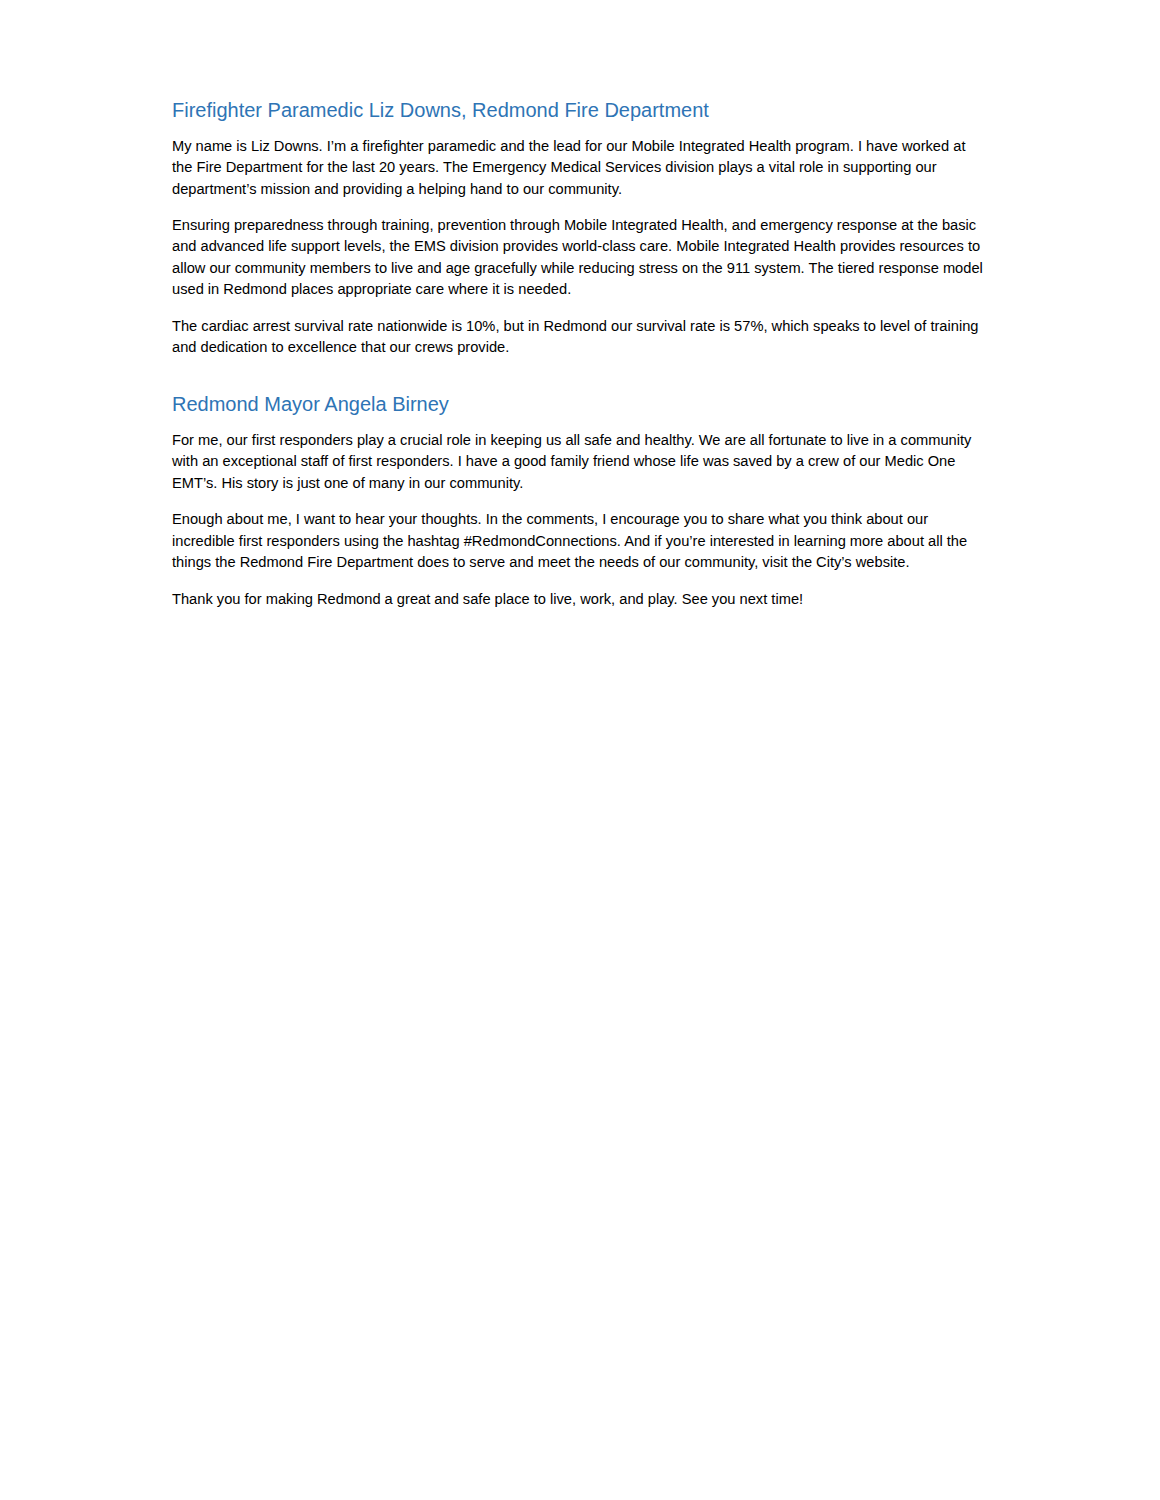Firefighter Paramedic Liz Downs, Redmond Fire Department
My name is Liz Downs. I’m a firefighter paramedic and the lead for our Mobile Integrated Health program. I have worked at the Fire Department for the last 20 years. The Emergency Medical Services division plays a vital role in supporting our department’s mission and providing a helping hand to our community.
Ensuring preparedness through training, prevention through Mobile Integrated Health, and emergency response at the basic and advanced life support levels, the EMS division provides world-class care. Mobile Integrated Health provides resources to allow our community members to live and age gracefully while reducing stress on the 911 system. The tiered response model used in Redmond places appropriate care where it is needed.
The cardiac arrest survival rate nationwide is 10%, but in Redmond our survival rate is 57%, which speaks to level of training and dedication to excellence that our crews provide.
Redmond Mayor Angela Birney
For me, our first responders play a crucial role in keeping us all safe and healthy. We are all fortunate to live in a community with an exceptional staff of first responders. I have a good family friend whose life was saved by a crew of our Medic One EMT’s. His story is just one of many in our community.
Enough about me, I want to hear your thoughts. In the comments, I encourage you to share what you think about our incredible first responders using the hashtag #RedmondConnections. And if you’re interested in learning more about all the things the Redmond Fire Department does to serve and meet the needs of our community, visit the City’s website.
Thank you for making Redmond a great and safe place to live, work, and play. See you next time!